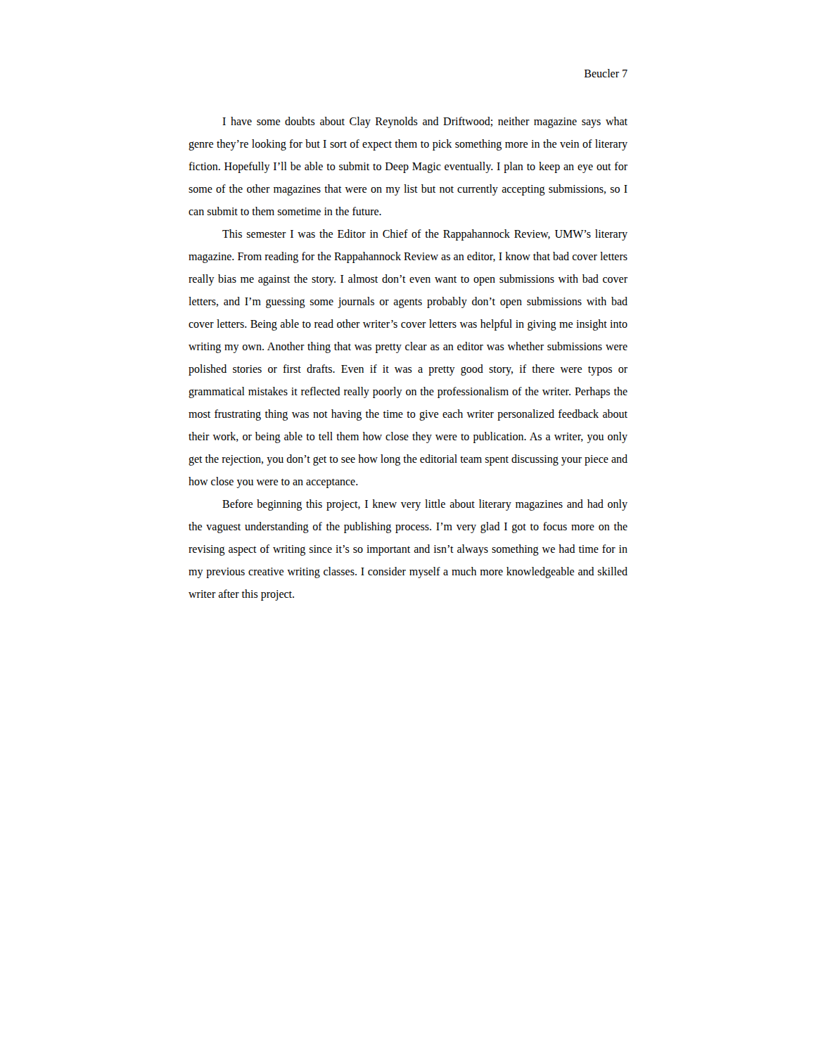Beucler 7
I have some doubts about Clay Reynolds and Driftwood; neither magazine says what genre they’re looking for but I sort of expect them to pick something more in the vein of literary fiction. Hopefully I’ll be able to submit to Deep Magic eventually. I plan to keep an eye out for some of the other magazines that were on my list but not currently accepting submissions, so I can submit to them sometime in the future.
This semester I was the Editor in Chief of the Rappahannock Review, UMW’s literary magazine. From reading for the Rappahannock Review as an editor, I know that bad cover letters really bias me against the story. I almost don’t even want to open submissions with bad cover letters, and I’m guessing some journals or agents probably don’t open submissions with bad cover letters. Being able to read other writer’s cover letters was helpful in giving me insight into writing my own. Another thing that was pretty clear as an editor was whether submissions were polished stories or first drafts. Even if it was a pretty good story, if there were typos or grammatical mistakes it reflected really poorly on the professionalism of the writer. Perhaps the most frustrating thing was not having the time to give each writer personalized feedback about their work, or being able to tell them how close they were to publication. As a writer, you only get the rejection, you don’t get to see how long the editorial team spent discussing your piece and how close you were to an acceptance.
Before beginning this project, I knew very little about literary magazines and had only the vaguest understanding of the publishing process. I’m very glad I got to focus more on the revising aspect of writing since it’s so important and isn’t always something we had time for in my previous creative writing classes. I consider myself a much more knowledgeable and skilled writer after this project.